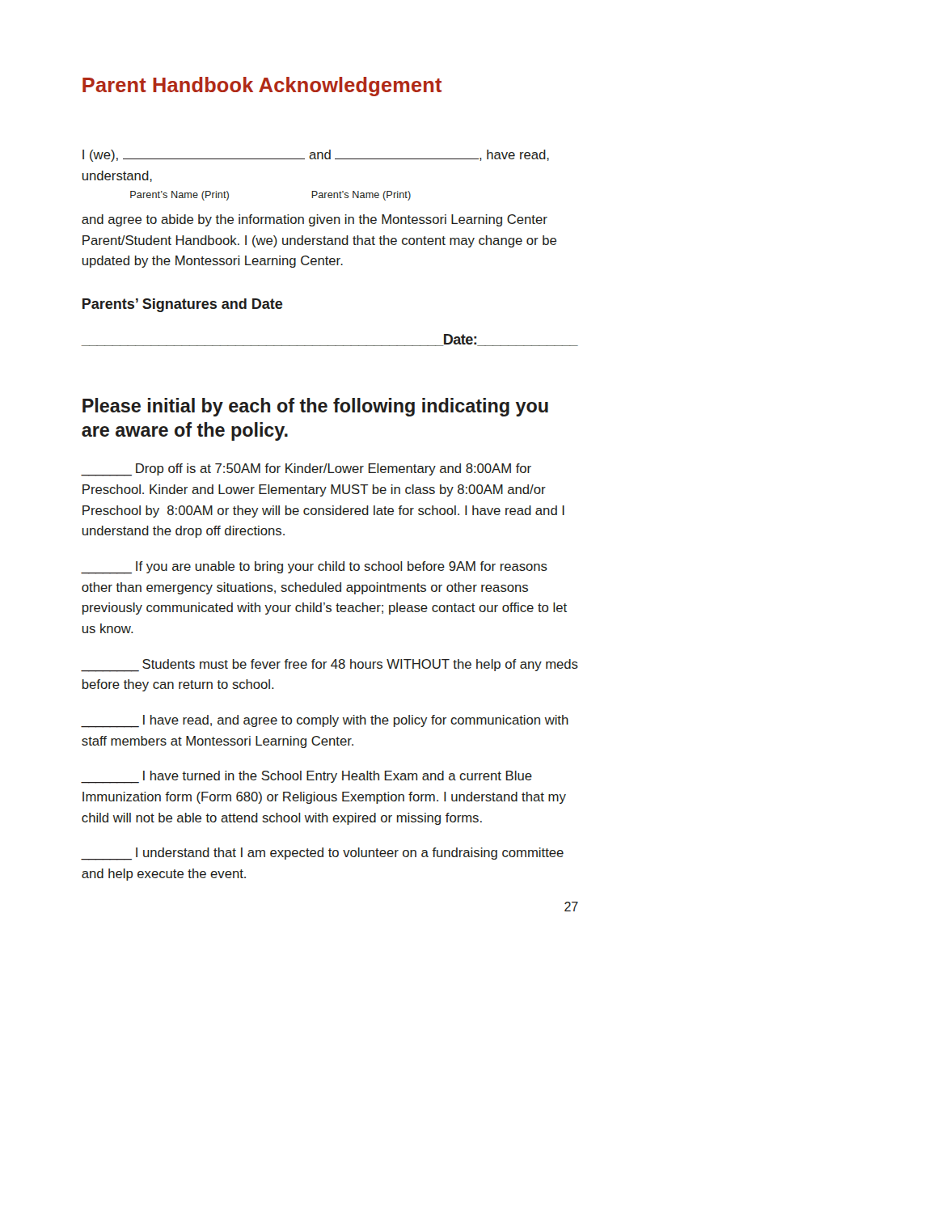Parent Handbook Acknowledgement
I (we), and , have read, understand,
Parent’s Name (Print) Parent’s Name (Print)
and agree to abide by the information given in the Montessori Learning Center Parent/Student Handbook. I (we) understand that the content may change or be updated by the Montessori Learning Center.
Parents’ Signatures and Date
_______________________________________________Date:_____________
Please initial by each of the following indicating you are aware of the policy.
_______ Drop off is at 7:50AM for Kinder/Lower Elementary and 8:00AM for Preschool. Kinder and Lower Elementary MUST be in class by 8:00AM and/or Preschool by 8:00AM or they will be considered late for school. I have read and I understand the drop off directions.
_______ If you are unable to bring your child to school before 9AM for reasons other than emergency situations, scheduled appointments or other reasons previously communicated with your child’s teacher; please contact our office to let us know.
________ Students must be fever free for 48 hours WITHOUT the help of any meds before they can return to school.
________ I have read, and agree to comply with the policy for communication with staff members at Montessori Learning Center.
________ I have turned in the School Entry Health Exam and a current Blue Immunization form (Form 680) or Religious Exemption form. I understand that my child will not be able to attend school with expired or missing forms.
_______ I understand that I am expected to volunteer on a fundraising committee and help execute the event.
27